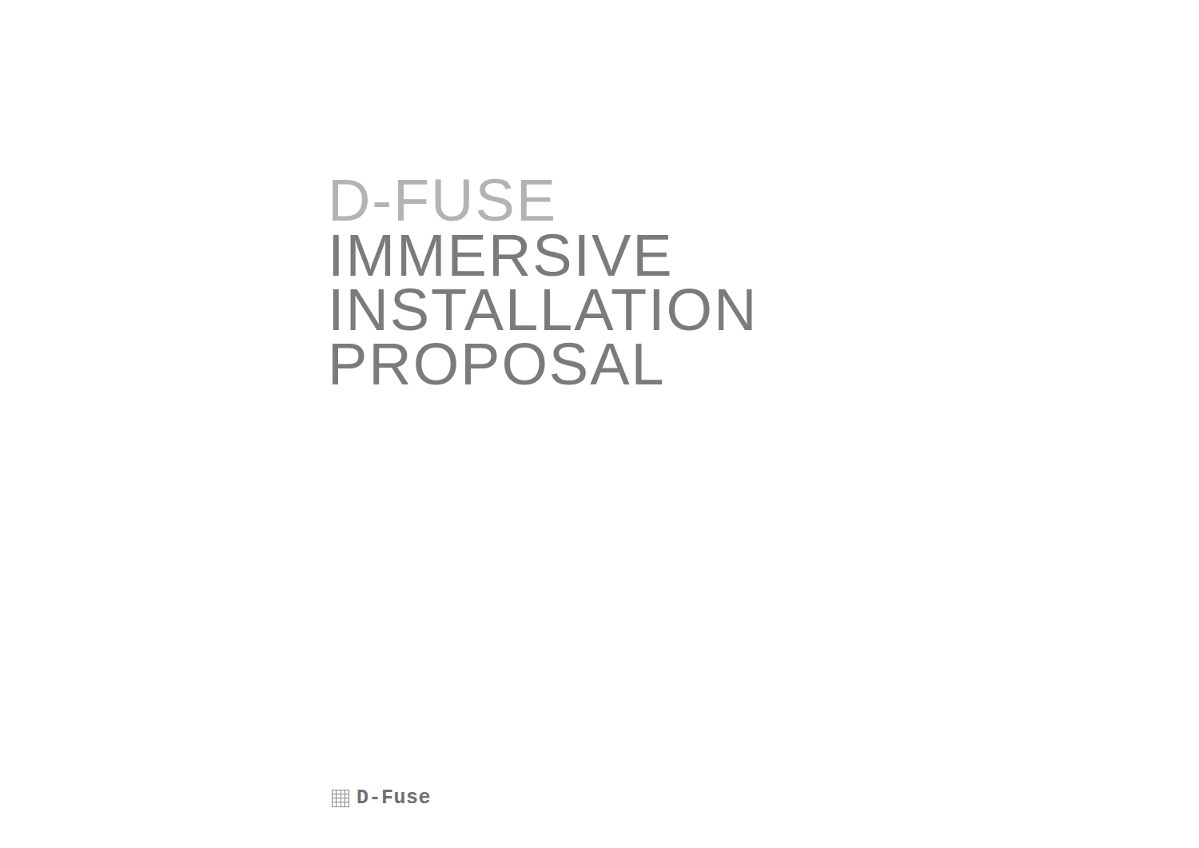D-FUSE IMMERSIVE INSTALLATION PROPOSAL
D-Fuse